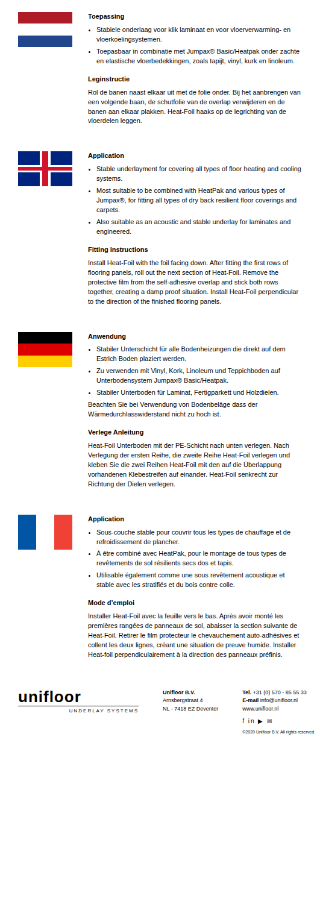Toepassing
Stabiele onderlaag voor klik laminaat en voor vloerverwarming- en vloerkoelingsystemen.
Toepasbaar in combinatie met Jumpax® Basic/Heatpak onder zachte en elastische vloerbedekkingen, zoals tapijt, vinyl, kurk en linoleum.
Leginstructie
Rol de banen naast elkaar uit met de folie onder. Bij het aanbrengen van een volgende baan, de schutfolie van de overlap verwijderen en de banen aan elkaar plakken. Heat-Foil haaks op de legrichting van de vloerdelen leggen.
Application
Stable underlayment for covering all types of floor heating and cooling systems.
Most suitable to be combined with HeatPak and various types of Jumpax®, for fitting all types of dry back resilient floor coverings and carpets.
Also suitable as an acoustic and stable underlay for laminates and engineered.
Fitting instructions
Install Heat-Foil with the foil facing down. After fitting the first rows of flooring panels, roll out the next section of Heat-Foil. Remove the protective film from the self-adhesive overlap and stick both rows together, creating a damp proof situation. Install Heat-Foil perpendicular to the direction of the finished flooring panels.
Anwendung
Stabiler Unterschicht für alle Bodenheizungen die direkt auf dem Estrich Boden plaziert werden.
Zu verwenden mit Vinyl, Kork, Linoleum und Teppichboden auf Unterbodensystem Jumpax® Basic/Heatpak.
Stabiler Unterboden für Laminat, Fertigparkett und Holzdielen.
Beachten Sie bei Verwendung von Bodenbeläge dass der Wärmedurchlasswiderstand nicht zu hoch ist.
Verlege Anleitung
Heat-Foil Unterboden mit der PE-Schicht nach unten verlegen. Nach Verlegung der ersten Reihe, die zweite Reihe Heat-Foil verlegen und kleben Sie die zwei Reihen Heat-Foil mit den auf die Überlappung vorhandenen Klebestreifen auf einander. Heat-Foil senkrecht zur Richtung der Dielen verlegen.
Application
Sous-couche stable pour couvrir tous les types de chauffage et de refroidissement de plancher.
À être combiné avec HeatPak, pour le montage de tous types de revêtements de sol résilients secs dos et tapis.
Utilisable également comme une sous revêtement acoustique et stable avec les stratifiés et du bois contre colle.
Mode d’emploi
Installer Heat-Foil avec la feuille vers le bas. Après avoir monté les premières rangées de panneaux de sol, abaisser la section suivante de Heat-Foil. Retirer le film protecteur le chevauchement auto-adhésives et collent les deux lignes, créant une situation de preuve humide. Installer Heat-foil perpendiculairement à la direction des panneaux préfinis.
unifloor
UNDERLAY SYSTEMS
Unifloor B.V.
Arnsbergstraat 4
NL - 7418 EZ Deventer
Tel. +31 (0) 570 - 85 55 33
E-mail info@unifloor.nl
www.unifloor.nl
f in ▶ ✉
©2020 Unifloor B.V. All rights reserved.